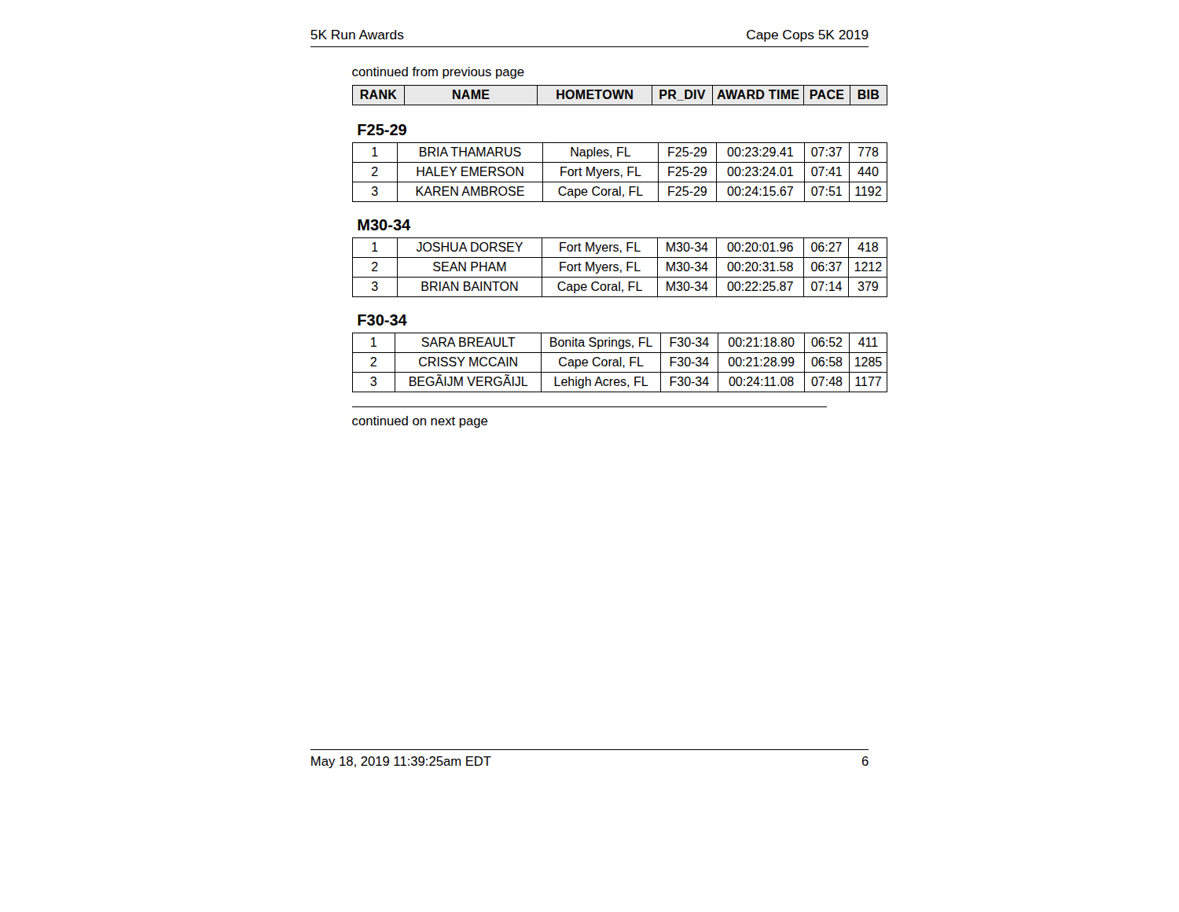5K Run Awards
Cape Cops 5K 2019
continued from previous page
| RANK | NAME | HOMETOWN | PR_DIV | AWARD TIME | PACE | BIB |
| --- | --- | --- | --- | --- | --- | --- |
F25-29
| 1 | BRIA THAMARUS | Naples, FL | F25-29 | 00:23:29.41 | 07:37 | 778 |
| 2 | HALEY EMERSON | Fort Myers, FL | F25-29 | 00:23:24.01 | 07:41 | 440 |
| 3 | KAREN AMBROSE | Cape Coral, FL | F25-29 | 00:24:15.67 | 07:51 | 1192 |
M30-34
| 1 | JOSHUA DORSEY | Fort Myers, FL | M30-34 | 00:20:01.96 | 06:27 | 418 |
| 2 | SEAN PHAM | Fort Myers, FL | M30-34 | 00:20:31.58 | 06:37 | 1212 |
| 3 | BRIAN BAINTON | Cape Coral, FL | M30-34 | 00:22:25.87 | 07:14 | 379 |
F30-34
| 1 | SARA BREAULT | Bonita Springs, FL | F30-34 | 00:21:18.80 | 06:52 | 411 |
| 2 | CRISSY MCCAIN | Cape Coral, FL | F30-34 | 00:21:28.99 | 06:58 | 1285 |
| 3 | BEGÃIJM VERGÃIJL | Lehigh Acres, FL | F30-34 | 00:24:11.08 | 07:48 | 1177 |
continued on next page
May 18, 2019 11:39:25am EDT
6